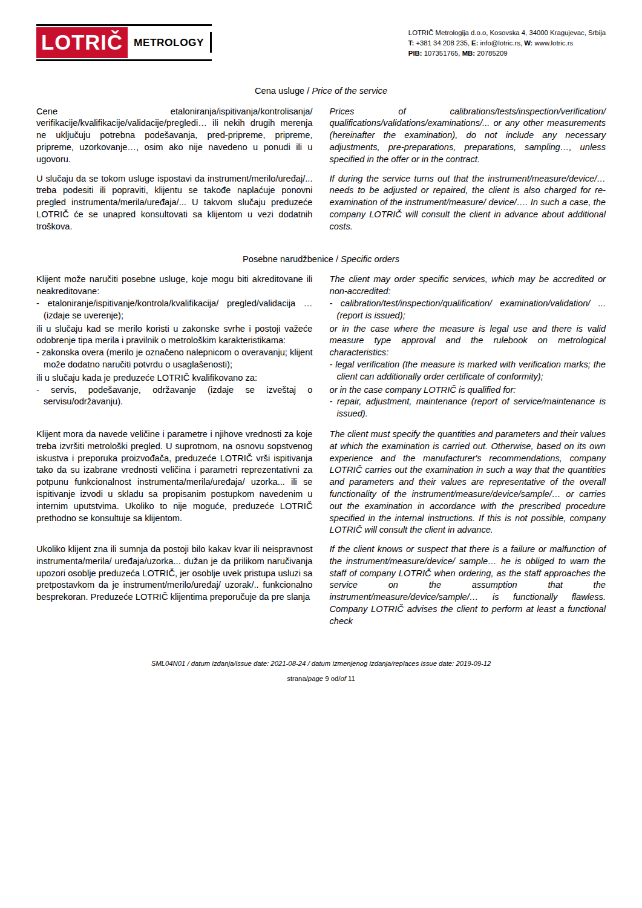LOTRIČ METROLOGY
LOTRIČ Metrologija d.o.o, Kosovska 4, 34000 Kragujevac, Srbija
T: +381 34 208 235, E: info@lotric.rs, W: www.lotric.rs
PIB: 107351765, MB: 20785209
Cena usluge / Price of the service
| Cene etaloniranja/ispitivanja/kontrolisanja/ verifikacije/kvalifikacije/validacije/pregledi… ili nekih drugih merenja ne uključuju potrebna podešavanja, pred-pripreme, pripreme, pripreme, uzorkovanje…, osim ako nije navedeno u ponudi ili u ugovoru. | Prices of calibrations/tests/inspection/verification/ qualifications/validations/examinations/... or any other measurements (hereinafter the examination), do not include any necessary adjustments, pre-preparations, preparations, sampling…, unless specified in the offer or in the contract. |
| U slučaju da se tokom usluge ispostavi da instrument/merilo/uređaj/... treba podesiti ili popraviti, klijentu se takođe naplaćuje ponovni pregled instrumenta/merila/uređaja/... U takvom slučaju preduzeće LOTRIČ će se unapred konsultovati sa klijentom u vezi dodatnih troškova. | If during the service turns out that the instrument/measure/device/…needs to be adjusted or repaired, the client is also charged for re-examination of the instrument/measure/ device/…. In such a case, the company LOTRIČ will consult the client in advance about additional costs. |
Posebne narudžbenice / Specific orders
| Klijent može naručiti posebne usluge, koje mogu biti akreditovane ili neakreditovane: - etaloniranje/ispitivanje/kontrola/kvalifikacija/ pregled/validacija … (izdaje se uverenje); ili u slučaju kad se merilo koristi u zakonske svrhe i postoji važeće odobrenje tipa merila i pravilnik o metrološkim karakteristikama: - zakonska overa (merilo je označeno nalepnicom o overavanju; klijent može dodatno naručiti potvrdu o usaglašenosti); ili u slučaju kada je preduzeće LOTRIČ kvalifikovano za: - servis, podešavanje, održavanje (izdaje se izveštaj o servisu/održavanju). | The client may order specific services, which may be accredited or non-accredited: - calibration/test/inspection/qualification/ examination/validation/ ... (report is issued); or in the case where the measure is legal use and there is valid measure type approval and the rulebook on metrological characteristics: - legal verification (the measure is marked with verification marks; the client can additionally order certificate of conformity); or in the case company LOTRIČ is qualified for: - repair, adjustment, maintenance (report of service/maintenance is issued). |
| Klijent mora da navede veličine i parametre i njihove vrednosti za koje treba izvršiti metrološki pregled. U suprotnom, na osnovu sopstvenog iskustva i preporuka proizvođača, preduzeće LOTRIČ vrši ispitivanja tako da su izabrane vrednosti veličina i parametri reprezentativni za potpunu funkcionalnost instrumenta/merila/uređaja/ uzorka... ili se ispitivanje izvodi u skladu sa propisanim postupkom navedenim u internim uputstvima. Ukoliko to nije moguće, preduzeće LOTRIČ prethodno se konsultuje sa klijentom. | The client must specify the quantities and parameters and their values at which the examination is carried out. Otherwise, based on its own experience and the manufacturer's recommendations, company LOTRIČ carries out the examination in such a way that the quantities and parameters and their values are representative of the overall functionality of the instrument/measure/device/sample/… or carries out the examination in accordance with the prescribed procedure specified in the internal instructions. If this is not possible, company LOTRIČ will consult the client in advance. |
| Ukoliko klijent zna ili sumnja da postoji bilo kakav kvar ili neispravnost instrumenta/merila/ uređaja/uzorka... dužan je da prilikom naručivanja upozori osoblje preduzeća LOTRIČ, jer osoblje uvek pristupa usluzi sa pretpostavkom da je instrument/merilo/uređaj/ uzorak/.. funkcionalno besprekoran. Preduzeće LOTRIČ klijentima preporučuje da pre slanja | If the client knows or suspect that there is a failure or malfunction of the instrument/measure/device/ sample… he is obliged to warn the staff of company LOTRIČ when ordering, as the staff approaches the service on the assumption that the instrument/measure/device/sample/… is functionally flawless. Company LOTRIČ advises the client to perform at least a functional check |
SML04N01 / datum izdanja/issue date: 2021-08-24 / datum izmenjenog izdanja/replaces issue date: 2019-09-12
strana/page 9 od/of 11